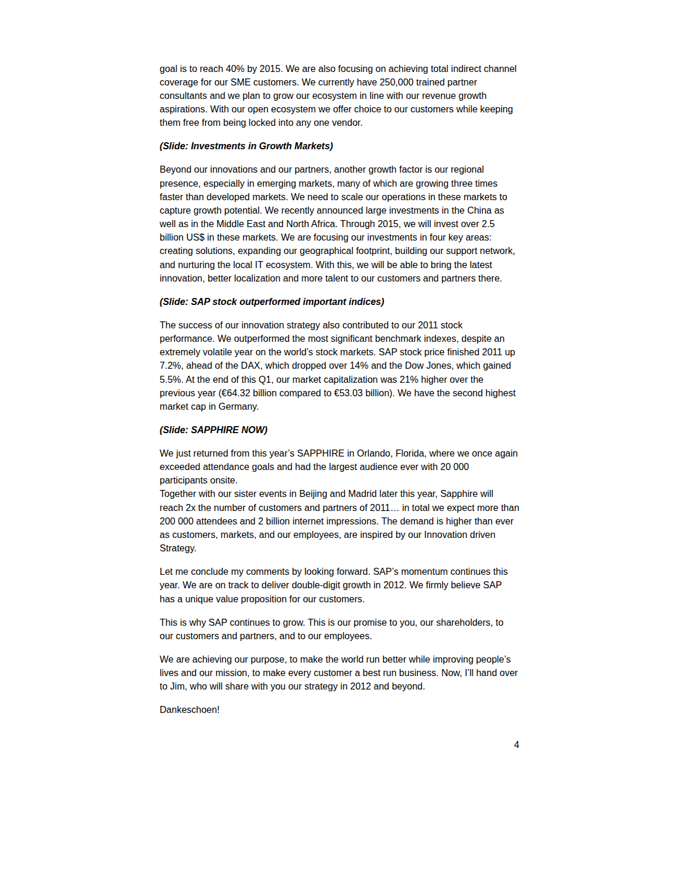goal is to reach 40% by 2015. We are also focusing on achieving total indirect channel coverage for our SME customers. We currently have 250,000 trained partner consultants and we plan to grow our ecosystem in line with our revenue growth aspirations. With our open ecosystem we offer choice to our customers while keeping them free from being locked into any one vendor.
(Slide: Investments in Growth Markets)
Beyond our innovations and our partners, another growth factor is our regional presence, especially in emerging markets, many of which are growing three times faster than developed markets. We need to scale our operations in these markets to capture growth potential. We recently announced large investments in the China as well as in the Middle East and North Africa. Through 2015, we will invest over 2.5 billion US$ in these markets. We are focusing our investments in four key areas: creating solutions, expanding our geographical footprint, building our support network, and nurturing the local IT ecosystem. With this, we will be able to bring the latest innovation, better localization and more talent to our customers and partners there.
(Slide: SAP stock outperformed important indices)
The success of our innovation strategy also contributed to our 2011 stock performance. We outperformed the most significant benchmark indexes, despite an extremely volatile year on the world’s stock markets. SAP stock price finished 2011 up 7.2%, ahead of the DAX, which dropped over 14% and the Dow Jones, which gained 5.5%. At the end of this Q1, our market capitalization was 21% higher over the previous year (€64.32 billion compared to €53.03 billion). We have the second highest market cap in Germany.
(Slide: SAPPHIRE NOW)
We just returned from this year’s SAPPHIRE in Orlando, Florida, where we once again exceeded attendance goals and had the largest audience ever with 20 000 participants onsite.
Together with our sister events in Beijing and Madrid later this year, Sapphire will reach 2x the number of customers and partners of 2011… in total we expect more than 200 000 attendees and 2 billion internet impressions. The demand is higher than ever as customers, markets, and our employees, are inspired by our Innovation driven Strategy.
Let me conclude my comments by looking forward. SAP’s momentum continues this year. We are on track to deliver double-digit growth in 2012. We firmly believe SAP has a unique value proposition for our customers.
This is why SAP continues to grow. This is our promise to you, our shareholders, to our customers and partners, and to our employees.
We are achieving our purpose, to make the world run better while improving people’s lives and our mission, to make every customer a best run business. Now, I’ll hand over to Jim, who will share with you our strategy in 2012 and beyond.
Dankeschoen!
4